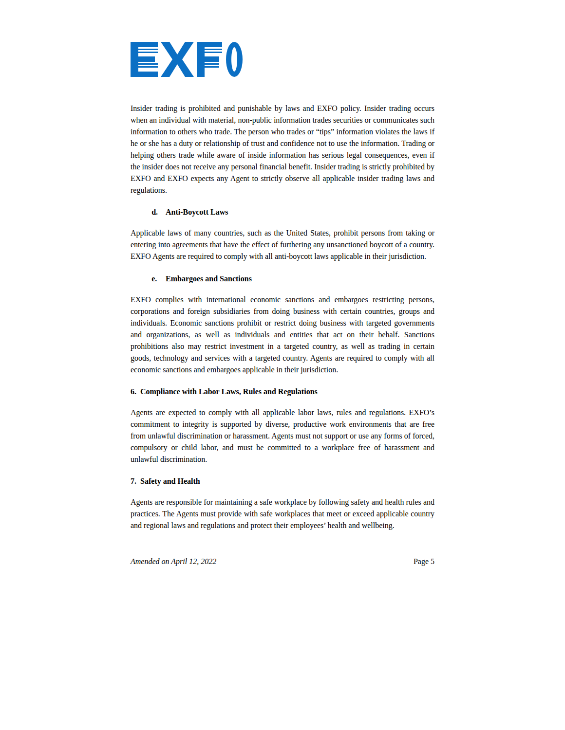Insider trading is prohibited and punishable by laws and EXFO policy. Insider trading occurs when an individual with material, non-public information trades securities or communicates such information to others who trade. The person who trades or “tips” information violates the laws if he or she has a duty or relationship of trust and confidence not to use the information. Trading or helping others trade while aware of inside information has serious legal consequences, even if the insider does not receive any personal financial benefit. Insider trading is strictly prohibited by EXFO and EXFO expects any Agent to strictly observe all applicable insider trading laws and regulations.
d. Anti-Boycott Laws
Applicable laws of many countries, such as the United States, prohibit persons from taking or entering into agreements that have the effect of furthering any unsanctioned boycott of a country. EXFO Agents are required to comply with all anti-boycott laws applicable in their jurisdiction.
e. Embargoes and Sanctions
EXFO complies with international economic sanctions and embargoes restricting persons, corporations and foreign subsidiaries from doing business with certain countries, groups and individuals. Economic sanctions prohibit or restrict doing business with targeted governments and organizations, as well as individuals and entities that act on their behalf. Sanctions prohibitions also may restrict investment in a targeted country, as well as trading in certain goods, technology and services with a targeted country. Agents are required to comply with all economic sanctions and embargoes applicable in their jurisdiction.
6. Compliance with Labor Laws, Rules and Regulations
Agents are expected to comply with all applicable labor laws, rules and regulations. EXFO’s commitment to integrity is supported by diverse, productive work environments that are free from unlawful discrimination or harassment. Agents must not support or use any forms of forced, compulsory or child labor, and must be committed to a workplace free of harassment and unlawful discrimination.
7. Safety and Health
Agents are responsible for maintaining a safe workplace by following safety and health rules and practices. The Agents must provide with safe workplaces that meet or exceed applicable country and regional laws and regulations and protect their employees’ health and wellbeing.
Amended on April 12, 2022
Page 5